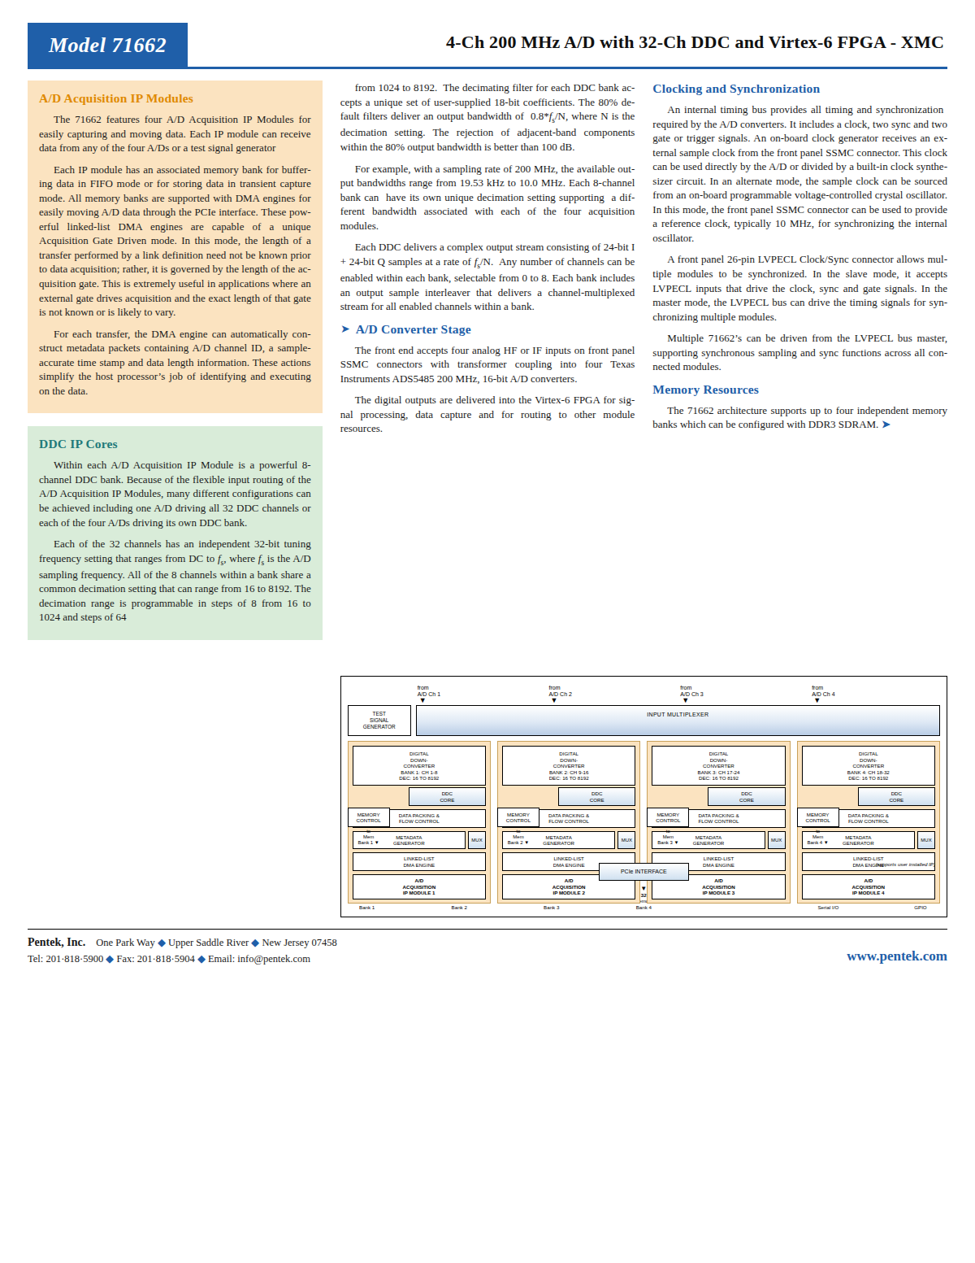Model 71662
4-Ch 200 MHz A/D with 32-Ch DDC and Virtex-6 FPGA - XMC
A/D Acquisition IP Modules
The 71662 features four A/D Acquisition IP Modules for easily capturing and moving data. Each IP module can receive data from any of the four A/Ds or a test signal generator
Each IP module has an associated memory bank for buffering data in FIFO mode or for storing data in transient capture mode. All memory banks are supported with DMA engines for easily moving A/D data through the PCIe interface. These powerful linked-list DMA engines are capable of a unique Acquisition Gate Driven mode. In this mode, the length of a transfer performed by a link definition need not be known prior to data acquisition; rather, it is governed by the length of the acquisition gate. This is extremely useful in applications where an external gate drives acquisition and the exact length of that gate is not known or is likely to vary.
For each transfer, the DMA engine can automatically construct metadata packets containing A/D channel ID, a sample-accurate time stamp and data length information. These actions simplify the host processor’s job of identifying and executing on the data.
DDC IP Cores
Within each A/D Acquisition IP Module is a powerful 8-channel DDC bank. Because of the flexible input routing of the A/D Acquisition IP Modules, many different configurations can be achieved including one A/D driving all 32 DDC channels or each of the four A/Ds driving its own DDC bank.
Each of the 32 channels has an independent 32-bit tuning frequency setting that ranges from DC to fs, where fs is the A/D sampling frequency. All of the 8 channels within a bank share a common decimation setting that can range from 16 to 8192. The decimation range is programmable in steps of 8 from 16 to 1024 and steps of 64
from 1024 to 8192. The decimating filter for each DDC bank accepts a unique set of user-supplied 18-bit coefficients. The 80% default filters deliver an output bandwidth of 0.8*fs/N, where N is the decimation setting. The rejection of adjacent-band components within the 80% output bandwidth is better than 100 dB.
For example, with a sampling rate of 200 MHz, the available output bandwidths range from 19.53 kHz to 10.0 MHz. Each 8-channel bank can have its own unique decimation setting supporting a different bandwidth associated with each of the four acquisition modules.
Each DDC delivers a complex output stream consisting of 24-bit I + 24-bit Q samples at a rate of fs/N. Any number of channels can be enabled within each bank, selectable from 0 to 8. Each bank includes an output sample interleaver that delivers a channel-multiplexed stream for all enabled channels within a bank.
➤
A/D Converter Stage
The front end accepts four analog HF or IF inputs on front panel SSMC connectors with transformer coupling into four Texas Instruments ADS5485 200 MHz, 16-bit A/D converters.
The digital outputs are delivered into the Virtex-6 FPGA for signal processing, data capture and for routing to other module resources.
Clocking and Synchronization
An internal timing bus provides all timing and synchronization required by the A/D converters. It includes a clock, two sync and two gate or trigger signals. An on-board clock generator receives an external sample clock from the front panel SSMC connector. This clock can be used directly by the A/D or divided by a built-in clock synthesizer circuit. In an alternate mode, the sample clock can be sourced from an on-board programmable voltage-controlled crystal oscillator. In this mode, the front panel SSMC connector can be used to provide a reference clock, typically 10 MHz, for synchronizing the internal oscillator.
A front panel 26-pin LVPECL Clock/Sync connector allows multiple modules to be synchronized. In the slave mode, it accepts LVPECL inputs that drive the clock, sync and gate signals. In the master mode, the LVPECL bus can drive the timing signals for synchronizing multiple modules.
Multiple 71662’s can be driven from the LVPECL bus master, supporting synchronous sampling and sync functions across all connected modules.
Memory Resources
The 71662 architecture supports up to four independent memory banks which can be configured with DDR3 SDRAM. ➤
from
A/D Ch 1▼
from
A/D Ch 2▼
from
A/D Ch 3▼
from
A/D Ch 4▼
TEST
SIGNAL
GENERATOR
INPUT MULTIPLEXER
DIGITAL
DOWN-
CONVERTER
BANK 1: CH 1-8
DEC: 16 TO 8192
DDC
CORE
DATA PACKING &
FLOW CONTROL
METADATA
GENERATOR
MUX
LINKED-LIST
DMA ENGINE
A/D
ACQUISITION
IP MODULE 1
DIGITAL
DOWN-
CONVERTER
BANK 2: CH 9-16
DEC: 16 TO 8192
DDC
CORE
DATA PACKING &
FLOW CONTROL
METADATA
GENERATOR
MUX
LINKED-LIST
DMA ENGINE
A/D
ACQUISITION
IP MODULE 2
DIGITAL
DOWN-
CONVERTER
BANK 3: CH 17-24
DEC: 16 TO 8192
DDC
CORE
DATA PACKING &
FLOW CONTROL
METADATA
GENERATOR
MUX
LINKED-LIST
DMA ENGINE
A/D
ACQUISITION
IP MODULE 3
DIGITAL
DOWN-
CONVERTER
BANK 4: CH 18-32
DEC: 16 TO 8192
DDC
CORE
DATA PACKING &
FLOW CONTROL
METADATA
GENERATOR
MUX
LINKED-LIST
DMA ENGINE
A/D
ACQUISITION
IP MODULE 4
MEMORY
CONTROL
to
Mem
Bank 1 ▼
MEMORY
CONTROL
to
Mem
Bank 2 ▼
MEMORY
CONTROL
to
Mem
Bank 3 ▼
MEMORY
CONTROL
to
Mem
Bank 4 ▼
VIRTEX-6 FPGA DATAFLOW DETAIL
PCIe INTERFACE
(supports user installed IP)
▼
32
Memory
Bank 1
▼
32
Memory
Bank 2
▼
32
Memory
Bank 3
▼
32
Memory
Bank 4
▼
8X
PCIe
▼ ▲
4X 4X
Gigabit
Serial I/O
▼
40
FPGA
GPIO
Pentek, Inc. One Park Way ◆ Upper Saddle River ◆ New Jersey 07458
Tel: 201·818·5900 ◆ Fax: 201·818·5904 ◆ Email: info@pentek.com
www.pentek.com